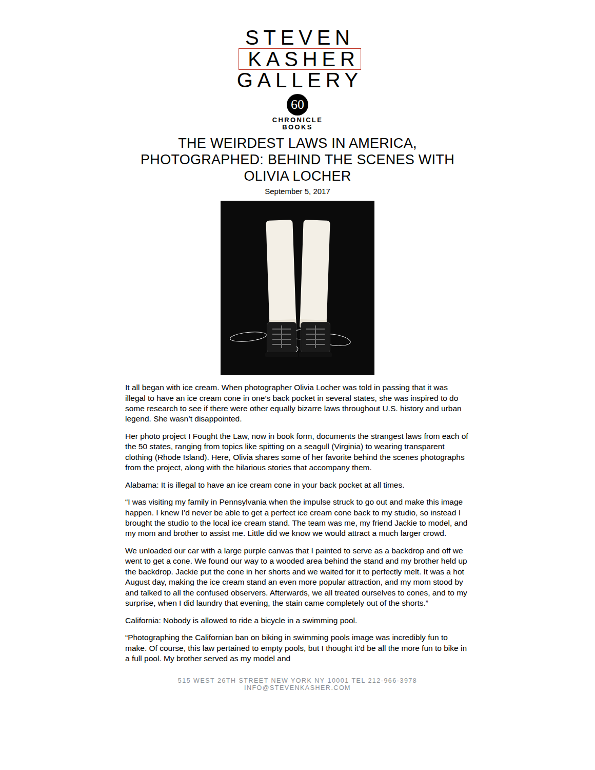STEVEN
KASHER
GALLERY
60
CHRONICLE
BOOKS
THE WEIRDEST LAWS IN AMERICA, PHOTOGRAPHED: BEHIND THE SCENES WITH OLIVIA LOCHER
September 5, 2017
It all began with ice cream. When photographer Olivia Locher was told in passing that it was illegal to have an ice cream cone in one’s back pocket in several states, she was inspired to do some research to see if there were other equally bizarre laws throughout U.S. history and urban legend. She wasn’t disappointed.
Her photo project I Fought the Law, now in book form, documents the strangest laws from each of the 50 states, ranging from topics like spitting on a seagull (Virginia) to wearing transparent clothing (Rhode Island). Here, Olivia shares some of her favorite behind the scenes photographs from the project, along with the hilarious stories that accompany them.
Alabama: It is illegal to have an ice cream cone in your back pocket at all times.
“I was visiting my family in Pennsylvania when the impulse struck to go out and make this image happen. I knew I’d never be able to get a perfect ice cream cone back to my studio, so instead I brought the studio to the local ice cream stand. The team was me, my friend Jackie to model, and my mom and brother to assist me. Little did we know we would attract a much larger crowd.
We unloaded our car with a large purple canvas that I painted to serve as a backdrop and off we went to get a cone. We found our way to a wooded area behind the stand and my brother held up the backdrop. Jackie put the cone in her shorts and we waited for it to perfectly melt. It was a hot August day, making the ice cream stand an even more popular attraction, and my mom stood by and talked to all the confused observers. Afterwards, we all treated ourselves to cones, and to my surprise, when I did laundry that evening, the stain came completely out of the shorts.”
California: Nobody is allowed to ride a bicycle in a swimming pool.
“Photographing the Californian ban on biking in swimming pools image was incredibly fun to make. Of course, this law pertained to empty pools, but I thought it’d be all the more fun to bike in a full pool. My brother served as my model and
515 WEST 26TH STREET NEW YORK NY 10001 TEL 212-966-3978 INFO@STEVENKASHER.COM